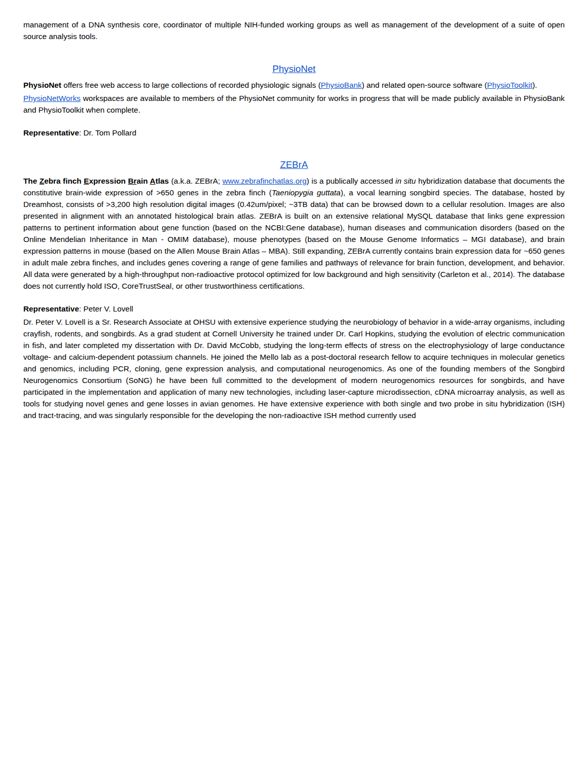management of a DNA synthesis core, coordinator of multiple NIH-funded working groups as well as management of the development of a suite of open source analysis tools.
PhysioNet
PhysioNet offers free web access to large collections of recorded physiologic signals (PhysioBank) and related open-source software (PhysioToolkit).
PhysioNetWorks workspaces are available to members of the PhysioNet community for works in progress that will be made publicly available in PhysioBank and PhysioToolkit when complete.
Representative: Dr. Tom Pollard
ZEBrA
The Zebra finch Expression Brain Atlas (a.k.a. ZEBrA; www.zebrafinchatlas.org) is a publically accessed in situ hybridization database that documents the constitutive brain-wide expression of >650 genes in the zebra finch (Taeniopygia guttata), a vocal learning songbird species. The database, hosted by Dreamhost, consists of >3,200 high resolution digital images (0.42um/pixel; ~3TB data) that can be browsed down to a cellular resolution. Images are also presented in alignment with an annotated histological brain atlas. ZEBrA is built on an extensive relational MySQL database that links gene expression patterns to pertinent information about gene function (based on the NCBI:Gene database), human diseases and communication disorders (based on the Online Mendelian Inheritance in Man - OMIM database), mouse phenotypes (based on the Mouse Genome Informatics – MGI database), and brain expression patterns in mouse (based on the Allen Mouse Brain Atlas – MBA). Still expanding, ZEBrA currently contains brain expression data for ~650 genes in adult male zebra finches, and includes genes covering a range of gene families and pathways of relevance for brain function, development, and behavior. All data were generated by a high-throughput non-radioactive protocol optimized for low background and high sensitivity (Carleton et al., 2014). The database does not currently hold ISO, CoreTrustSeal, or other trustworthiness certifications.
Representative: Peter V. Lovell
Dr. Peter V. Lovell is a Sr. Research Associate at OHSU with extensive experience studying the neurobiology of behavior in a wide-array organisms, including crayfish, rodents, and songbirds. As a grad student at Cornell University he trained under Dr. Carl Hopkins, studying the evolution of electric communication in fish, and later completed my dissertation with Dr. David McCobb, studying the long-term effects of stress on the electrophysiology of large conductance voltage- and calcium-dependent potassium channels. He joined the Mello lab as a post-doctoral research fellow to acquire techniques in molecular genetics and genomics, including PCR, cloning, gene expression analysis, and computational neurogenomics. As one of the founding members of the Songbird Neurogenomics Consortium (SoNG) he have been full committed to the development of modern neurogenomics resources for songbirds, and have participated in the implementation and application of many new technologies, including laser-capture microdissection, cDNA microarray analysis, as well as tools for studying novel genes and gene losses in avian genomes. He have extensive experience with both single and two probe in situ hybridization (ISH) and tract-tracing, and was singularly responsible for the developing the non-radioactive ISH method currently used